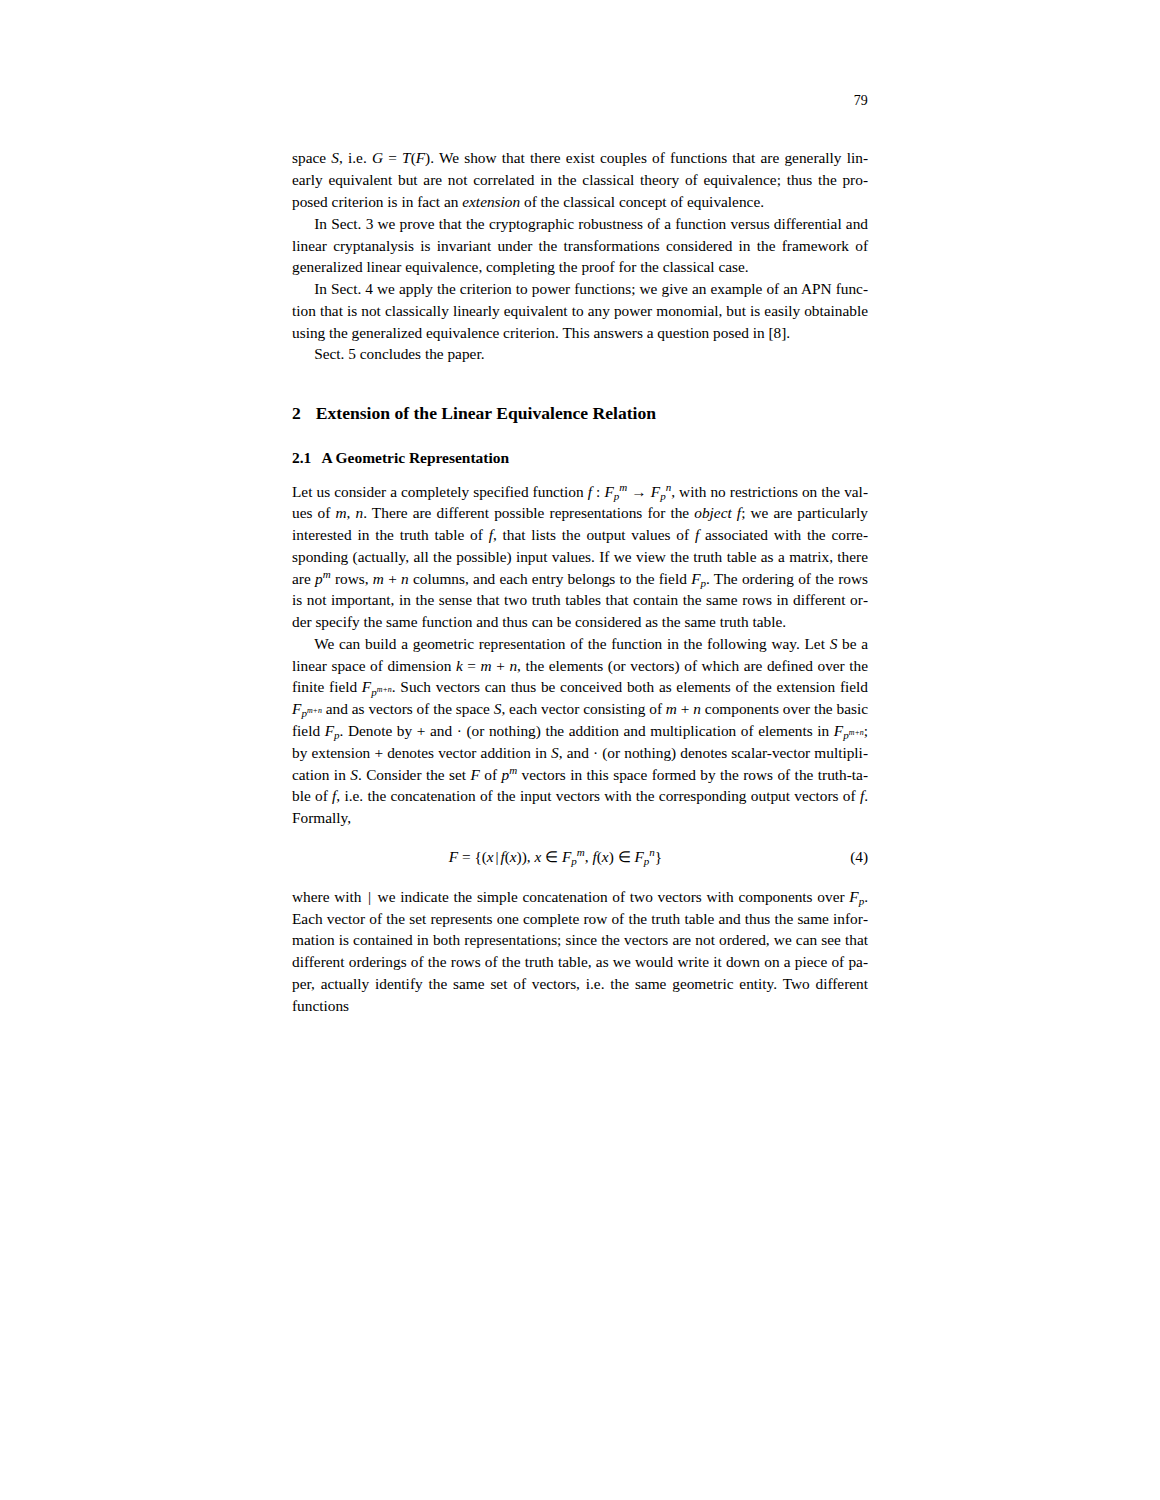79
space S, i.e. G = T(F). We show that there exist couples of functions that are generally linearly equivalent but are not correlated in the classical theory of equivalence; thus the proposed criterion is in fact an extension of the classical concept of equivalence.
In Sect. 3 we prove that the cryptographic robustness of a function versus differential and linear cryptanalysis is invariant under the transformations considered in the framework of generalized linear equivalence, completing the proof for the classical case.
In Sect. 4 we apply the criterion to power functions; we give an example of an APN function that is not classically linearly equivalent to any power monomial, but is easily obtainable using the generalized equivalence criterion. This answers a question posed in [8].
Sect. 5 concludes the paper.
2 Extension of the Linear Equivalence Relation
2.1 A Geometric Representation
Let us consider a completely specified function f : Fpm → Fpn, with no restrictions on the values of m, n. There are different possible representations for the object f; we are particularly interested in the truth table of f, that lists the output values of f associated with the corresponding (actually, all the possible) input values. If we view the truth table as a matrix, there are pm rows, m + n columns, and each entry belongs to the field Fp. The ordering of the rows is not important, in the sense that two truth tables that contain the same rows in different order specify the same function and thus can be considered as the same truth table.
We can build a geometric representation of the function in the following way. Let S be a linear space of dimension k = m + n, the elements (or vectors) of which are defined over the finite field Fpm+n. Such vectors can thus be conceived both as elements of the extension field Fpm+n and as vectors of the space S, each vector consisting of m + n components over the basic field Fp. Denote by + and · (or nothing) the addition and multiplication of elements in Fpm+n; by extension + denotes vector addition in S, and · (or nothing) denotes scalar-vector multiplication in S. Consider the set F of pm vectors in this space formed by the rows of the truth-table of f, i.e. the concatenation of the input vectors with the corresponding output vectors of f. Formally,
F = {(x|f(x)), x ∈ Fpm, f(x) ∈ Fpn}
(4)
where with | we indicate the simple concatenation of two vectors with components over Fp. Each vector of the set represents one complete row of the truth table and thus the same information is contained in both representations; since the vectors are not ordered, we can see that different orderings of the rows of the truth table, as we would write it down on a piece of paper, actually identify the same set of vectors, i.e. the same geometric entity. Two different functions